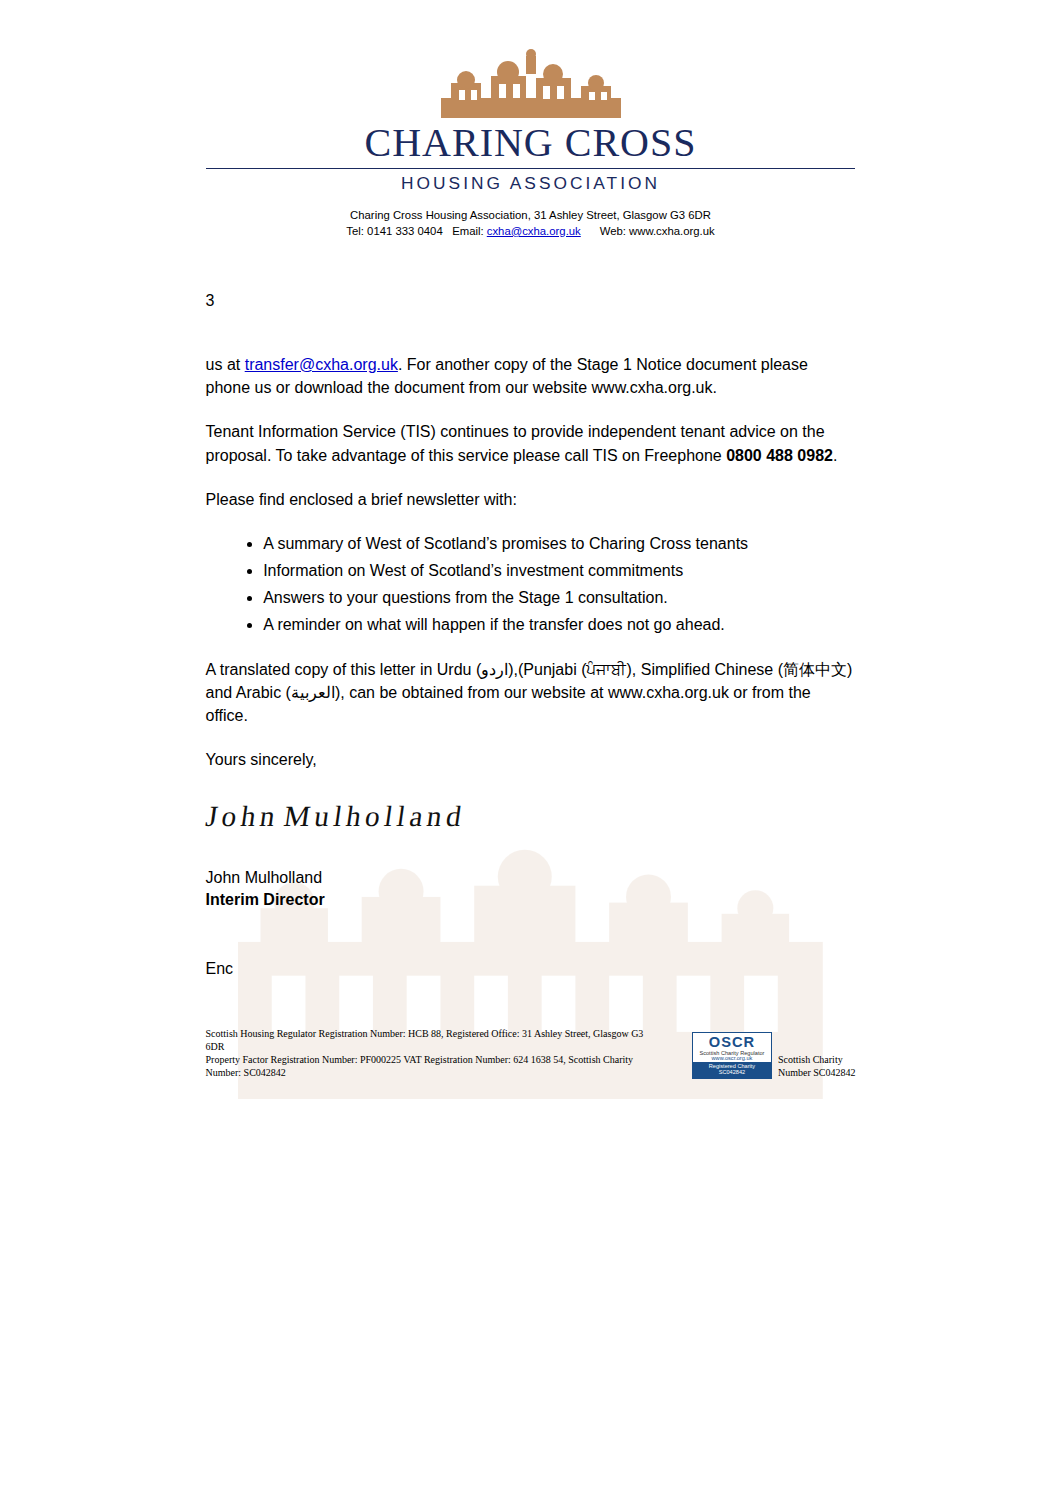CHARING CROSS
HOUSING ASSOCIATION
Charing Cross Housing Association, 31 Ashley Street, Glasgow G3 6DR
Tel: 0141 333 0404 Email: cxha@cxha.org.uk Web: www.cxha.org.uk
3
us at transfer@cxha.org.uk. For another copy of the Stage 1 Notice document please phone us or download the document from our website www.cxha.org.uk.
Tenant Information Service (TIS) continues to provide independent tenant advice on the proposal. To take advantage of this service please call TIS on Freephone 0800 488 0982.
Please find enclosed a brief newsletter with:
A summary of West of Scotland’s promises to Charing Cross tenants
Information on West of Scotland’s investment commitments
Answers to your questions from the Stage 1 consultation.
A reminder on what will happen if the transfer does not go ahead.
A translated copy of this letter in Urdu (اردو),(Punjabi (ਪੰਜਾਬੀ), Simplified Chinese (简体中文) and Arabic (العربية), can be obtained from our website at www.cxha.org.uk or from the office.
Yours sincerely,
J o h n M u l h o l l a n d
John Mulholland
Interim Director
Enc
Scottish Housing Regulator Registration Number: HCB 88, Registered Office: 31 Ashley Street, Glasgow G3 6DR
Property Factor Registration Number: PF000225 VAT Registration Number: 624 1638 54, Scottish Charity Number: SC042842
OSCR
Scottish Charity Regulator
www.oscr.org.uk
Registered Charity
SC042842
Scottish Charity
Number SC042842